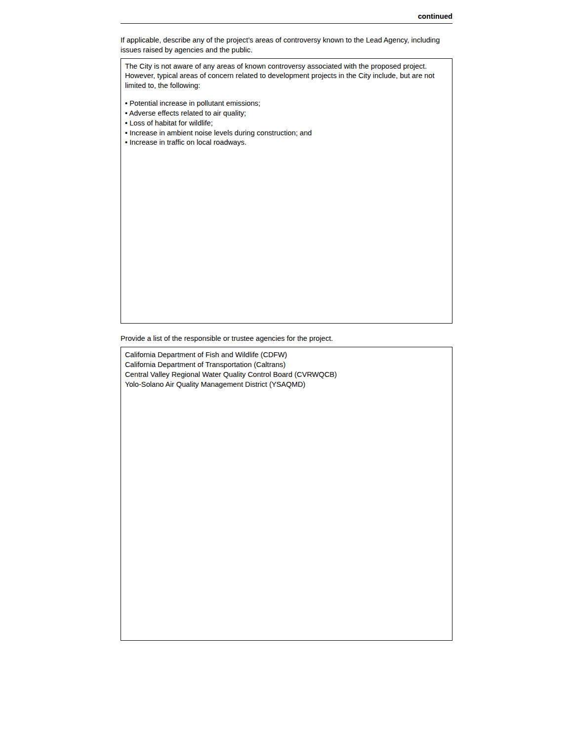continued
If applicable, describe any of the project’s areas of controversy known to the Lead Agency, including issues raised by agencies and the public.
The City is not aware of any areas of known controversy associated with the proposed project. However, typical areas of concern related to development projects in the City include, but are not limited to, the following:
• Potential increase in pollutant emissions;
• Adverse effects related to air quality;
• Loss of habitat for wildlife;
• Increase in ambient noise levels during construction; and
• Increase in traffic on local roadways.
Provide a list of the responsible or trustee agencies for the project.
California Department of Fish and Wildlife (CDFW)
California Department of Transportation (Caltrans)
Central Valley Regional Water Quality Control Board (CVRWQCB)
Yolo-Solano Air Quality Management District (YSAQMD)